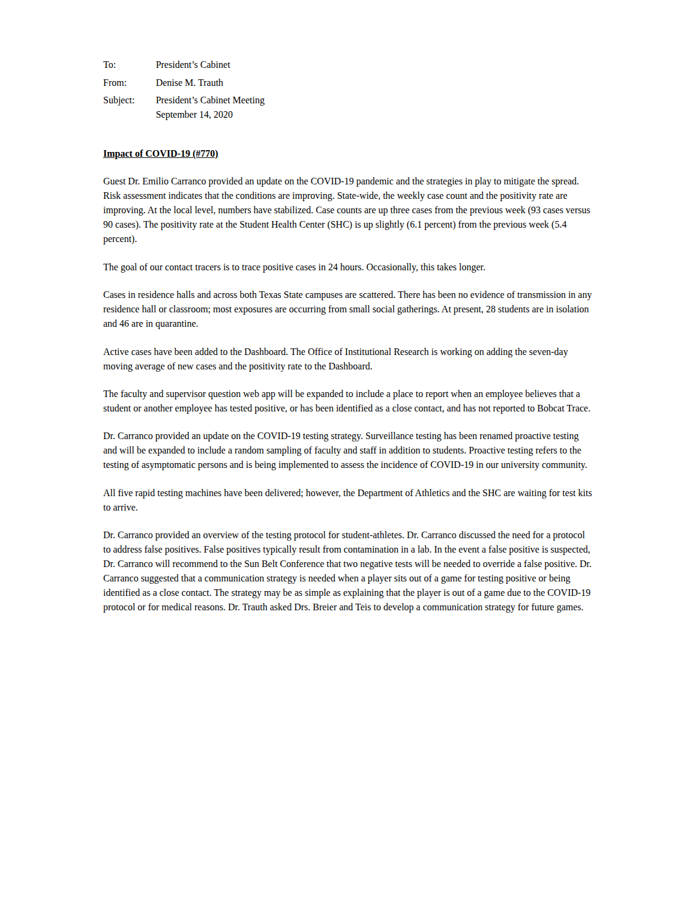| To: | President’s Cabinet |
| From: | Denise M. Trauth |
| Subject: | President’s Cabinet Meeting September 14, 2020 |
Impact of COVID-19 (#770)
Guest Dr. Emilio Carranco provided an update on the COVID-19 pandemic and the strategies in play to mitigate the spread. Risk assessment indicates that the conditions are improving. State-wide, the weekly case count and the positivity rate are improving. At the local level, numbers have stabilized. Case counts are up three cases from the previous week (93 cases versus 90 cases). The positivity rate at the Student Health Center (SHC) is up slightly (6.1 percent) from the previous week (5.4 percent).
The goal of our contact tracers is to trace positive cases in 24 hours. Occasionally, this takes longer.
Cases in residence halls and across both Texas State campuses are scattered. There has been no evidence of transmission in any residence hall or classroom; most exposures are occurring from small social gatherings. At present, 28 students are in isolation and 46 are in quarantine.
Active cases have been added to the Dashboard. The Office of Institutional Research is working on adding the seven-day moving average of new cases and the positivity rate to the Dashboard.
The faculty and supervisor question web app will be expanded to include a place to report when an employee believes that a student or another employee has tested positive, or has been identified as a close contact, and has not reported to Bobcat Trace.
Dr. Carranco provided an update on the COVID-19 testing strategy. Surveillance testing has been renamed proactive testing and will be expanded to include a random sampling of faculty and staff in addition to students. Proactive testing refers to the testing of asymptomatic persons and is being implemented to assess the incidence of COVID-19 in our university community.
All five rapid testing machines have been delivered; however, the Department of Athletics and the SHC are waiting for test kits to arrive.
Dr. Carranco provided an overview of the testing protocol for student-athletes. Dr. Carranco discussed the need for a protocol to address false positives. False positives typically result from contamination in a lab. In the event a false positive is suspected, Dr. Carranco will recommend to the Sun Belt Conference that two negative tests will be needed to override a false positive. Dr. Carranco suggested that a communication strategy is needed when a player sits out of a game for testing positive or being identified as a close contact. The strategy may be as simple as explaining that the player is out of a game due to the COVID-19 protocol or for medical reasons. Dr. Trauth asked Drs. Breier and Teis to develop a communication strategy for future games.